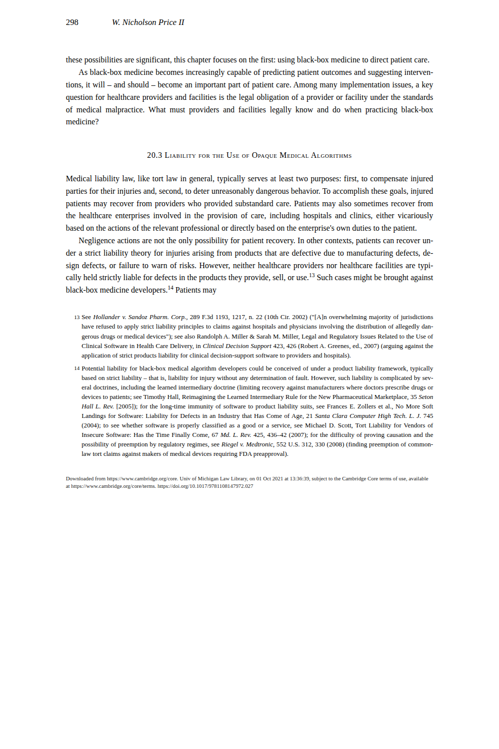298 W. Nicholson Price II
these possibilities are significant, this chapter focuses on the first: using black-box medicine to direct patient care.
As black-box medicine becomes increasingly capable of predicting patient outcomes and suggesting interventions, it will – and should – become an important part of patient care. Among many implementation issues, a key question for healthcare providers and facilities is the legal obligation of a provider or facility under the standards of medical malpractice. What must providers and facilities legally know and do when practicing black-box medicine?
20.3 Liability for the Use of Opaque Medical Algorithms
Medical liability law, like tort law in general, typically serves at least two purposes: first, to compensate injured parties for their injuries and, second, to deter unreasonably dangerous behavior. To accomplish these goals, injured patients may recover from providers who provided substandard care. Patients may also sometimes recover from the healthcare enterprises involved in the provision of care, including hospitals and clinics, either vicariously based on the actions of the relevant professional or directly based on the enterprise's own duties to the patient.
Negligence actions are not the only possibility for patient recovery. In other contexts, patients can recover under a strict liability theory for injuries arising from products that are defective due to manufacturing defects, design defects, or failure to warn of risks. However, neither healthcare providers nor healthcare facilities are typically held strictly liable for defects in the products they provide, sell, or use.13 Such cases might be brought against black-box medicine developers.14 Patients may
13 See Hollander v. Sandoz Pharm. Corp., 289 F.3d 1193, 1217, n. 22 (10th Cir. 2002) ("[A]n overwhelming majority of jurisdictions have refused to apply strict liability principles to claims against hospitals and physicians involving the distribution of allegedly dangerous drugs or medical devices"); see also Randolph A. Miller & Sarah M. Miller, Legal and Regulatory Issues Related to the Use of Clinical Software in Health Care Delivery, in Clinical Decision Support 423, 426 (Robert A. Greenes, ed., 2007) (arguing against the application of strict products liability for clinical decision-support software to providers and hospitals).
14 Potential liability for black-box medical algorithm developers could be conceived of under a product liability framework, typically based on strict liability – that is, liability for injury without any determination of fault. However, such liability is complicated by several doctrines, including the learned intermediary doctrine (limiting recovery against manufacturers where doctors prescribe drugs or devices to patients; see Timothy Hall, Reimagining the Learned Intermediary Rule for the New Pharmaceutical Marketplace, 35 Seton Hall L. Rev. [2005]); for the long-time immunity of software to product liability suits, see Frances E. Zollers et al., No More Soft Landings for Software: Liability for Defects in an Industry that Has Come of Age, 21 Santa Clara Computer High Tech. L. J. 745 (2004); to see whether software is properly classified as a good or a service, see Michael D. Scott, Tort Liability for Vendors of Insecure Software: Has the Time Finally Come, 67 Md. L. Rev. 425, 436–42 (2007); for the difficulty of proving causation and the possibility of preemption by regulatory regimes, see Riegel v. Medtronic, 552 U.S. 312, 330 (2008) (finding preemption of common-law tort claims against makers of medical devices requiring FDA preapproval).
Downloaded from https://www.cambridge.org/core. Univ of Michigan Law Library, on 01 Oct 2021 at 13:36:39, subject to the Cambridge Core terms of use, available at https://www.cambridge.org/core/terms. https://doi.org/10.1017/9781108147972.027